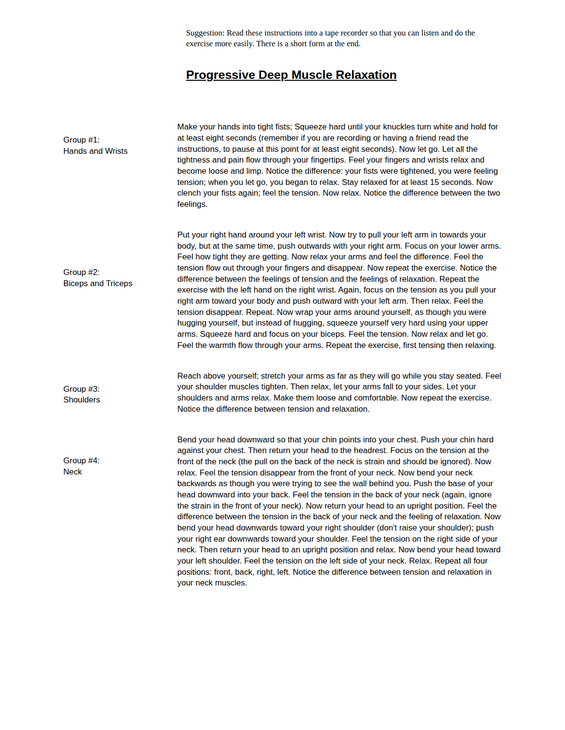Suggestion: Read these instructions into a tape recorder so that you can listen and do the exercise more easily. There is a short form at the end.
Progressive Deep Muscle Relaxation
| Group #1: Hands and Wrists | Make your hands into tight fists; Squeeze hard until your knuckles turn white and hold for at least eight seconds (remember if you are recording or having a friend read the instructions, to pause at this point for at least eight seconds). Now let go. Let all the tightness and pain flow through your fingertips. Feel your fingers and wrists relax and become loose and limp. Notice the difference: your fists were tightened, you were feeling tension; when you let go, you began to relax. Stay relaxed for at least 15 seconds. Now clench your fists again; feel the tension. Now relax. Notice the difference between the two feelings. |
| Group #2: Biceps and Triceps | Put your right hand around your left wrist. Now try to pull your left arm in towards your body, but at the same time, push outwards with your right arm. Focus on your lower arms. Feel how tight they are getting. Now relax your arms and feel the difference. Feel the tension flow out through your fingers and disappear. Now repeat the exercise. Notice the difference between the feelings of tension and the feelings of relaxation. Repeat the exercise with the left hand on the right wrist. Again, focus on the tension as you pull your right arm toward your body and push outward with your left arm. Then relax. Feel the tension disappear. Repeat. Now wrap your arms around yourself, as though you were hugging yourself, but instead of hugging, squeeze yourself very hard using your upper arms. Squeeze hard and focus on your biceps. Feel the tension. Now relax and let go. Feel the warmth flow through your arms. Repeat the exercise, first tensing then relaxing. |
| Group #3: Shoulders | Reach above yourself; stretch your arms as far as they will go while you stay seated. Feel your shoulder muscles tighten. Then relax, let your arms fall to your sides. Let your shoulders and arms relax. Make them loose and comfortable. Now repeat the exercise. Notice the difference between tension and relaxation. |
| Group #4: Neck | Bend your head downward so that your chin points into your chest. Push your chin hard against your chest. Then return your head to the headrest. Focus on the tension at the front of the neck (the pull on the back of the neck is strain and should be ignored). Now relax. Feel the tension disappear from the front of your neck. Now bend your neck backwards as though you were trying to see the wall behind you. Push the base of your head downward into your back. Feel the tension in the back of your neck (again, ignore the strain in the front of your neck). Now return your head to an upright position. Feel the difference between the tension in the back of your neck and the feeling of relaxation. Now bend your head downwards toward your right shoulder (don't raise your shoulder); push your right ear downwards toward your shoulder. Feel the tension on the right side of your neck. Then return your head to an upright position and relax. Now bend your head toward your left shoulder. Feel the tension on the left side of your neck. Relax. Repeat all four positions: front, back, right, left. Notice the difference between tension and relaxation in your neck muscles. |